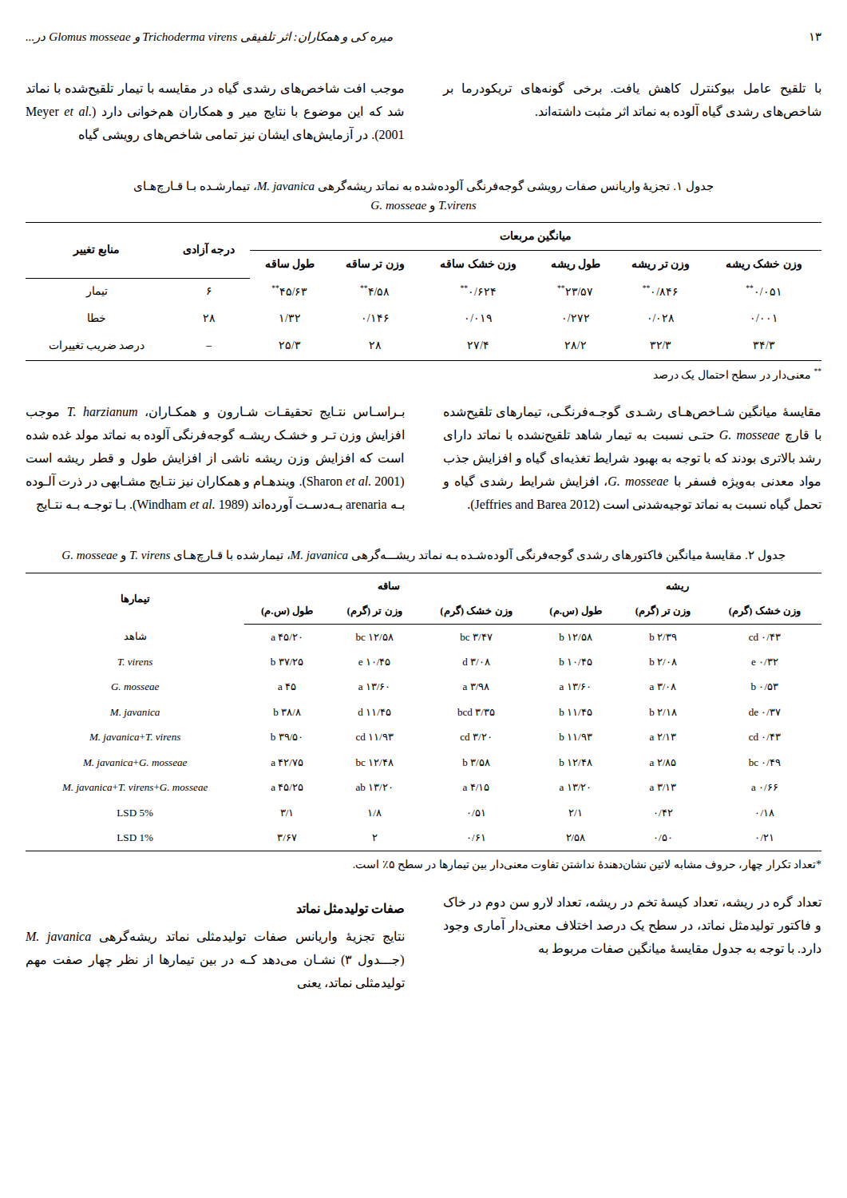۱۳ میره کی و همکاران: اثر تلفیقی Trichoderma virens و Glomus mosseae در...
با تلقیح عامل بیوکنترل کاهش یافت. برخی گونه‌های تریکودرما بر شاخص‌های رشدی گیاه آلوده به نماتد اثر مثبت داشته‌اند.
موجب افت شاخص‌های رشدی گیاه در مقایسه با تیمار تلقیح‌شده با نماتد شد که این موضوع با نتایج میر و همکاران هم‌خوانی دارد (Meyer et al. 2001). در آزمایش‌های ایشان نیز تمامی شاخص‌های رویشی گیاه
جدول ۱. تجزیۀ واریانس صفات رویشی گوجه‌فرنگی آلوده‌شده به نماتد ریشه‌گرهی M. javanica، تیمارشـده بـا قـارچ‌هـای
T.virens و G. mosseae
| میانگین مربعات | درجه آزادی | منابع تغییر |
| --- | --- | --- |
| وزن خشک ریشه | وزن تر ریشه | طول ریشه | وزن خشک ساقه | وزن تر ساقه | طول ساقه |
| ۰/۰۵۱ ** | ۰/۸۴۶ ** | ۲۳/۵۷ ** | ۰/۶۲۴ ** | ۴/۵۸ ** | ۴۵/۶۳ ** | ۶ | تیمار |
| ۰/۰۰۱ | ۰/۰۲۸ | ۰/۲۷۲ | ۰/۰۱۹ | ۰/۱۴۶ | ۱/۳۲ | ۲۸ | خطا |
| ۳۴/۳ | ۳۲/۳ | ۲۸/۲ | ۲۷/۴ | ۲۸ | ۲۵/۳ | – | درصد ضریب تغییرات |
** معنی‌دار در سطح احتمال یک درصد
مقایسۀ میانگین شـاخص‌هـای رشـدی گوجـه‌فرنگـی، تیمارهای تلقیح‌شده با قارچ G. mosseae حتـی نسبت به تیمار شاهد تلقیح‌نشده با نماتد دارای رشد بالاتری بودند که با توجه به بهبود شرایط تغذیه‌ای گیاه و افزایش جذب مواد معدنی به‌ویژه فسفر با G. mosseae، افزایش شرایط رشدی گیاه و تحمل گیاه نسبت به نماتد توجیه‌شدنی است (Jeffries and Barea 2012).
بـراسـاس نتـایج تحقیقـات شـارون و همکـاران، T. harzianum موجب افزایش وزن تـر و خشـک ریشـه گوجه‌فرنگی آلوده به نماتد مولد غده شده است که افزایش وزن ریشه ناشی از افزایش طول و قطر ریشه است (Sharon et al. 2001). ویندهـام و همکاران نیز نتـایج مشـابهی در ذرت آلـوده بـه arenaria بـه‌دسـت آورده‌اند (Windham et al. 1989). بـا توجـه بـه نتـایج
جدول ۲. مقایسۀ میانگین فاکتورهای رشدی گوجه‌فرنگی آلوده‌شـده بـه نماتد ریشـــه‌گرهی M. javanica، تیمارشده با قـارچ‌هـای T. virens و G. mosseae
| ریشه | ساقه | تیمارها |
| --- | --- | --- |
| وزن خشک (گرم) | وزن تر (گرم) | طول (س.م) | وزن خشک (گرم) | وزن تر (گرم) | طول (س.م) |
| ۰/۴۳ cd | ۲/۳۹ b | ۱۲/۵۸ b | ۳/۴۷ bc | ۱۲/۵۸ bc | ۴۵/۲۰ a | شاهد |
| ۰/۳۲ e | ۲/۰۸ b | ۱۰/۴۵ b | ۳/۰۸ d | ۱۰/۴۵ e | ۳۷/۲۵ b | T. virens |
| ۰/۵۳ b | ۳/۰۸ a | ۱۳/۶۰ a | ۳/۹۸ a | ۱۳/۶۰ a | ۴۵ a | G. mosseae |
| ۰/۳۷ de | ۲/۱۸ b | ۱۱/۴۵ b | ۳/۳۵ bcd | ۱۱/۴۵ d | ۳۸/۸ b | M. javanica |
| ۰/۴۳ cd | ۲/۱۳ a | ۱۱/۹۳ b | ۳/۲۰ cd | ۱۱/۹۳ cd | ۳۹/۵۰ b | M. javanica + T. virens |
| ۰/۴۹ bc | ۲/۸۵ a | ۱۲/۴۸ b | ۳/۵۸ b | ۱۲/۴۸ bc | ۴۲/۷۵ a | M. javanica + G. mosseae |
| ۰/۶۶ a | ۳/۱۳ a | ۱۳/۲۰ a | ۴/۱۵ a | ۱۳/۲۰ ab | ۴۵/۲۵ a | M. javanica + T. virens + G. mosseae |
| ۰/۱۸ | ۰/۴۲ | ۲/۱ | ۰/۵۱ | ۱/۸ | ۳/۱ | LSD 5% |
| ۰/۲۱ | ۰/۵۰ | ۲/۵۸ | ۰/۶۱ | ۲ | ۳/۶۷ | LSD 1% |
*تعداد تکرار چهار، حروف مشابه لاتین نشان‌دهندۀ نداشتن تفاوت معنی‌دار بین تیمارها در سطح ۵٪ است.
تعداد گره در ریشه، تعداد کیسۀ تخم در ریشه، تعداد لارو سن دوم در خاک و فاکتور تولیدمثل نماتد، در سطح یک درصد اختلاف معنی‌دار آماری وجود دارد. با توجه به جدول مقایسۀ میانگین صفات مربوط به
صفات تولیدمثل نماتد
نتایج تجزیۀ واریانس صفات تولیدمثلی نماتد ریشه‌گرهی M. javanica (جـــدول ۳) نشـان می‌دهد کـه در بین تیمارها از نظر چهار صفت مهم تولیدمثلی نماتد، یعنی